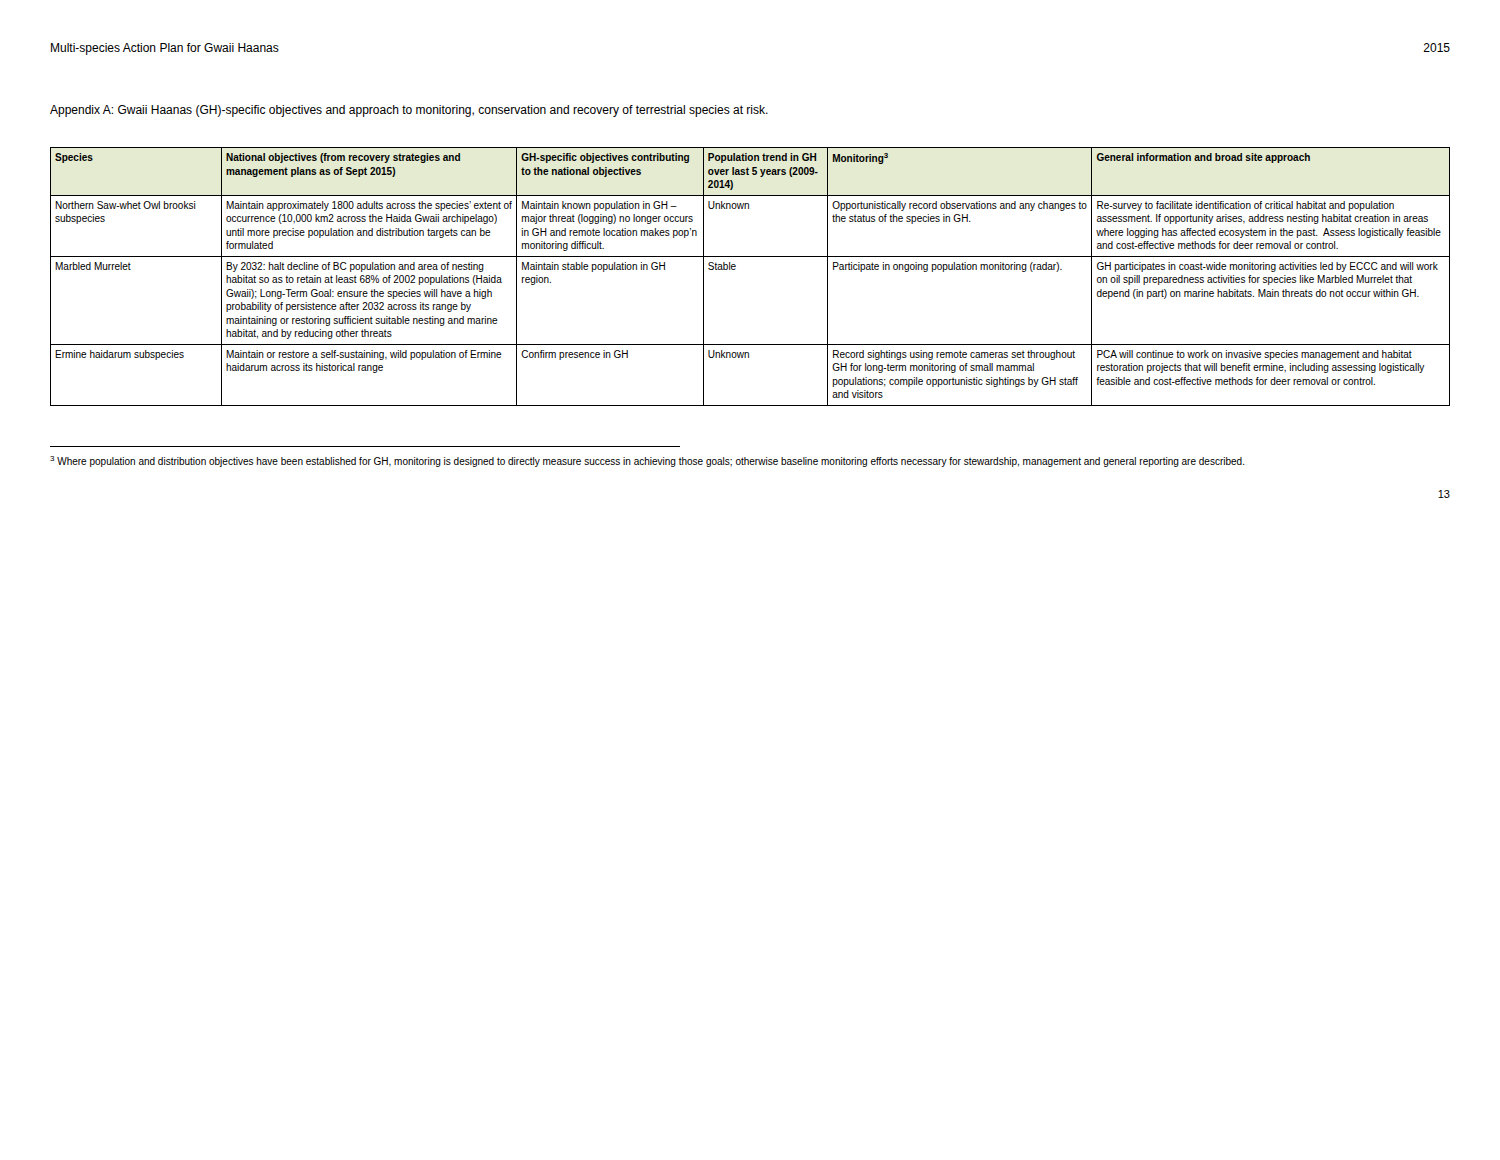Multi-species Action Plan for Gwaii Haanas 2015
Appendix A: Gwaii Haanas (GH)-specific objectives and approach to monitoring, conservation and recovery of terrestrial species at risk.
| Species | National objectives (from recovery strategies and management plans as of Sept 2015) | GH-specific objectives contributing to the national objectives | Population trend in GH over last 5 years (2009-2014) | Monitoring 3 | General information and broad site approach |
| --- | --- | --- | --- | --- | --- |
| Northern Saw-whet Owl brooksi subspecies | Maintain approximately 1800 adults across the species’ extent of occurrence (10,000 km2 across the Haida Gwaii archipelago) until more precise population and distribution targets can be formulated | Maintain known population in GH – major threat (logging) no longer occurs in GH and remote location makes pop’n monitoring difficult. | Unknown | Opportunistically record observations and any changes to the status of the species in GH. | Re-survey to facilitate identification of critical habitat and population assessment. If opportunity arises, address nesting habitat creation in areas where logging has affected ecosystem in the past. Assess logistically feasible and cost-effective methods for deer removal or control. |
| Marbled Murrelet | By 2032: halt decline of BC population and area of nesting habitat so as to retain at least 68% of 2002 populations (Haida Gwaii); Long-Term Goal: ensure the species will have a high probability of persistence after 2032 across its range by maintaining or restoring sufficient suitable nesting and marine habitat, and by reducing other threats | Maintain stable population in GH region. | Stable | Participate in ongoing population monitoring (radar). | GH participates in coast-wide monitoring activities led by ECCC and will work on oil spill preparedness activities for species like Marbled Murrelet that depend (in part) on marine habitats. Main threats do not occur within GH. |
| Ermine haidarum subspecies | Maintain or restore a self-sustaining, wild population of Ermine haidarum across its historical range | Confirm presence in GH | Unknown | Record sightings using remote cameras set throughout GH for long-term monitoring of small mammal populations; compile opportunistic sightings by GH staff and visitors | PCA will continue to work on invasive species management and habitat restoration projects that will benefit ermine, including assessing logistically feasible and cost-effective methods for deer removal or control. |
3 Where population and distribution objectives have been established for GH, monitoring is designed to directly measure success in achieving those goals; otherwise baseline monitoring efforts necessary for stewardship, management and general reporting are described.
13